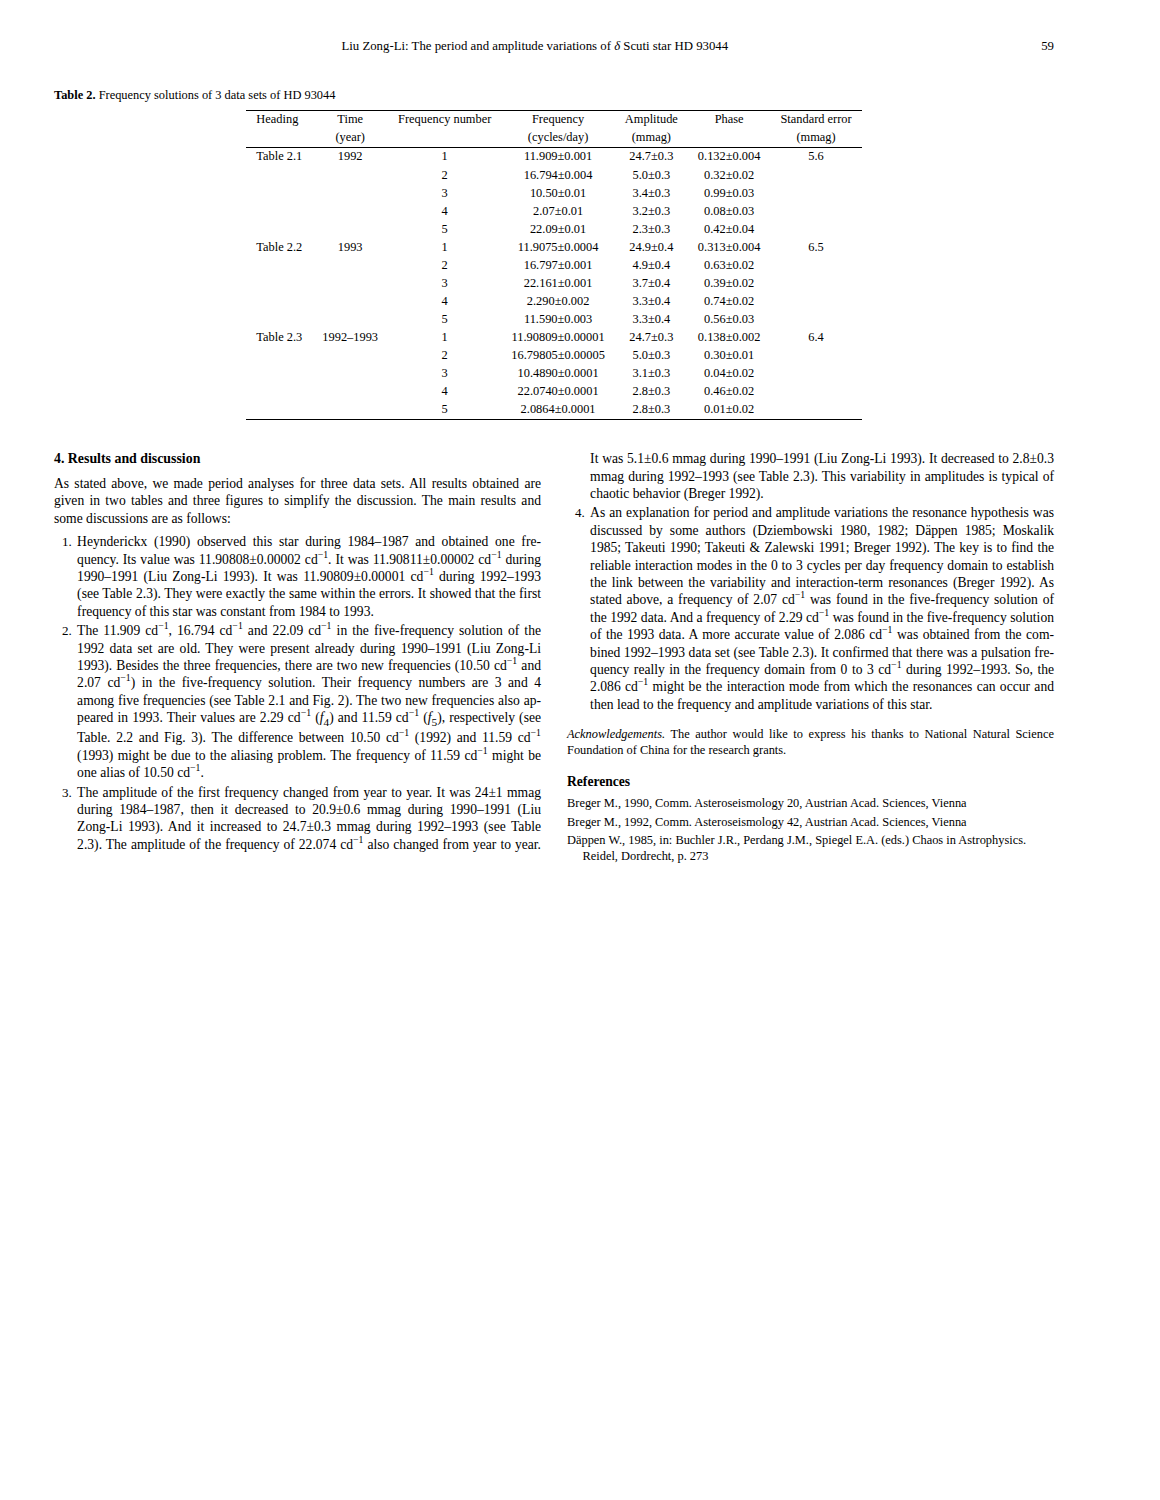Liu Zong-Li: The period and amplitude variations of δ Scuti star HD 93044
59
Table 2. Frequency solutions of 3 data sets of HD 93044
| Heading | Time | Frequency number | Frequency | Amplitude | Phase | Standard error |
| --- | --- | --- | --- | --- | --- | --- |
| | (year) | | (cycles/day) | (mmag) | | (mmag) |
| Table 2.1 | 1992 | 1 | 11.909±0.001 | 24.7±0.3 | 0.132±0.004 | 5.6 |
| | | 2 | 16.794±0.004 | 5.0±0.3 | 0.32±0.02 | |
| | | 3 | 10.50±0.01 | 3.4±0.3 | 0.99±0.03 | |
| | | 4 | 2.07±0.01 | 3.2±0.3 | 0.08±0.03 | |
| | | 5 | 22.09±0.01 | 2.3±0.3 | 0.42±0.04 | |
| Table 2.2 | 1993 | 1 | 11.9075±0.0004 | 24.9±0.4 | 0.313±0.004 | 6.5 |
| | | 2 | 16.797±0.001 | 4.9±0.4 | 0.63±0.02 | |
| | | 3 | 22.161±0.001 | 3.7±0.4 | 0.39±0.02 | |
| | | 4 | 2.290±0.002 | 3.3±0.4 | 0.74±0.02 | |
| | | 5 | 11.590±0.003 | 3.3±0.4 | 0.56±0.03 | |
| Table 2.3 | 1992–1993 | 1 | 11.90809±0.00001 | 24.7±0.3 | 0.138±0.002 | 6.4 |
| | | 2 | 16.79805±0.00005 | 5.0±0.3 | 0.30±0.01 | |
| | | 3 | 10.4890±0.0001 | 3.1±0.3 | 0.04±0.02 | |
| | | 4 | 22.0740±0.0001 | 2.8±0.3 | 0.46±0.02 | |
| | | 5 | 2.0864±0.0001 | 2.8±0.3 | 0.01±0.02 | |
4. Results and discussion
As stated above, we made period analyses for three data sets. All results obtained are given in two tables and three figures to simplify the discussion. The main results and some discussions are as follows:
Heynderickx (1990) observed this star during 1984–1987 and obtained one frequency. Its value was 11.90808±0.00002 cd−1. It was 11.90811±0.00002 cd−1 during 1990–1991 (Liu Zong-Li 1993). It was 11.90809±0.00001 cd−1 during 1992–1993 (see Table 2.3). They were exactly the same within the errors. It showed that the first frequency of this star was constant from 1984 to 1993.
The 11.909 cd−1, 16.794 cd−1 and 22.09 cd−1 in the five-frequency solution of the 1992 data set are old. They were present already during 1990–1991 (Liu Zong-Li 1993). Besides the three frequencies, there are two new frequencies (10.50 cd−1 and 2.07 cd−1) in the five-frequency solution. Their frequency numbers are 3 and 4 among five frequencies (see Table 2.1 and Fig. 2). The two new frequencies also appeared in 1993. Their values are 2.29 cd−1 (f4) and 11.59 cd−1 (f5), respectively (see Table. 2.2 and Fig. 3). The difference between 10.50 cd−1 (1992) and 11.59 cd−1 (1993) might be due to the aliasing problem. The frequency of 11.59 cd−1 might be one alias of 10.50 cd−1.
The amplitude of the first frequency changed from year to year. It was 24±1 mmag during 1984–1987, then it decreased to 20.9±0.6 mmag during 1990–1991 (Liu Zong-Li 1993). And it increased to 24.7±0.3 mmag during 1992–1993 (see Table 2.3). The amplitude of the frequency of 22.074 cd−1 also changed from year to year. It was 5.1±0.6 mmag during 1990–1991 (Liu Zong-Li 1993). It decreased to 2.8±0.3 mmag during 1992–1993 (see Table 2.3). This variability in amplitudes is typical of chaotic behavior (Breger 1992).
As an explanation for period and amplitude variations the resonance hypothesis was discussed by some authors (Dziembowski 1980, 1982; Däppen 1985; Moskalik 1985; Takeuti 1990; Takeuti & Zalewski 1991; Breger 1992). The key is to find the reliable interaction modes in the 0 to 3 cycles per day frequency domain to establish the link between the variability and interaction-term resonances (Breger 1992). As stated above, a frequency of 2.07 cd−1 was found in the five-frequency solution of the 1992 data. And a frequency of 2.29 cd−1 was found in the five-frequency solution of the 1993 data. A more accurate value of 2.086 cd−1 was obtained from the combined 1992–1993 data set (see Table 2.3). It confirmed that there was a pulsation frequency really in the frequency domain from 0 to 3 cd−1 during 1992–1993. So, the 2.086 cd−1 might be the interaction mode from which the resonances can occur and then lead to the frequency and amplitude variations of this star.
Acknowledgements. The author would like to express his thanks to National Natural Science Foundation of China for the research grants.
References
Breger M., 1990, Comm. Asteroseismology 20, Austrian Acad. Sciences, Vienna
Breger M., 1992, Comm. Asteroseismology 42, Austrian Acad. Sciences, Vienna
Däppen W., 1985, in: Buchler J.R., Perdang J.M., Spiegel E.A. (eds.) Chaos in Astrophysics. Reidel, Dordrecht, p. 273